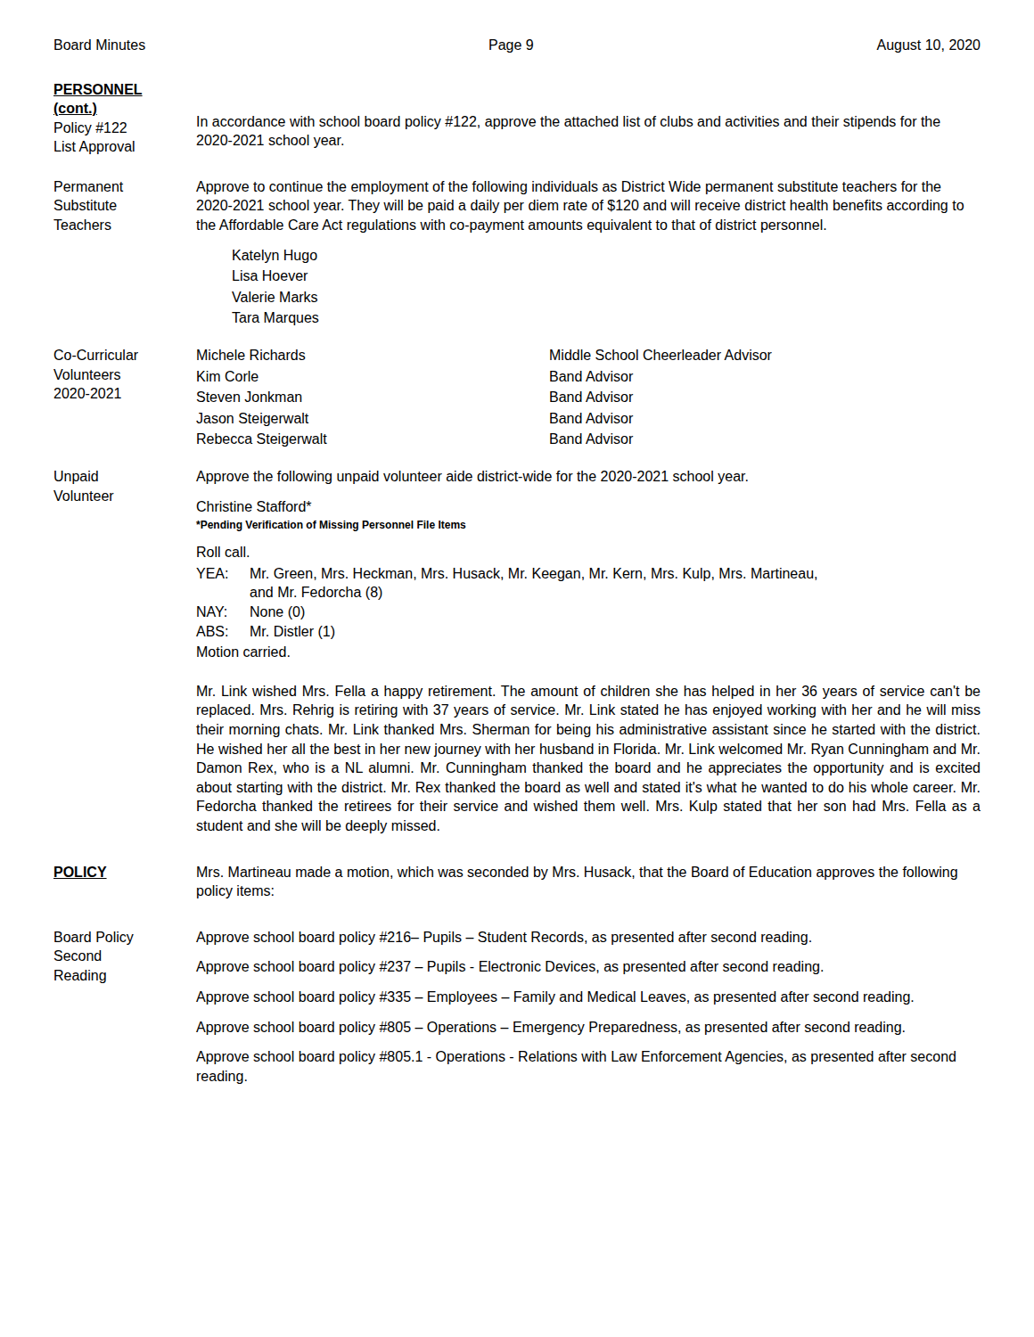Board Minutes Page 9 August 10, 2020
PERSONNEL
(cont.)
Policy #122
List Approval
In accordance with school board policy #122, approve the attached list of clubs and activities and their stipends for the 2020-2021 school year.
Permanent
Substitute
Teachers
Approve to continue the employment of the following individuals as District Wide permanent substitute teachers for the 2020-2021 school year. They will be paid a daily per diem rate of $120 and will receive district health benefits according to the Affordable Care Act regulations with co-payment amounts equivalent to that of district personnel.
Katelyn Hugo
Lisa Hoever
Valerie Marks
Tara Marques
Co-Curricular
Volunteers
2020-2021
| Michele Richards | Middle School Cheerleader Advisor |
| Kim Corle | Band Advisor |
| Steven Jonkman | Band Advisor |
| Jason Steigerwalt | Band Advisor |
| Rebecca Steigerwalt | Band Advisor |
Unpaid
Volunteer
Approve the following unpaid volunteer aide district-wide for the 2020-2021 school year.
Christine Stafford*
*Pending Verification of Missing Personnel File Items
Roll call.
YEA:
Mr. Green, Mrs. Heckman, Mrs. Husack, Mr. Keegan, Mr. Kern, Mrs. Kulp, Mrs. Martineau,
and Mr. Fedorcha (8)
NAY:
None (0)
ABS:
Mr. Distler (1)
Motion carried.
Mr. Link wished Mrs. Fella a happy retirement. The amount of children she has helped in her 36 years of service can't be replaced. Mrs. Rehrig is retiring with 37 years of service. Mr. Link stated he has enjoyed working with her and he will miss their morning chats. Mr. Link thanked Mrs. Sherman for being his administrative assistant since he started with the district. He wished her all the best in her new journey with her husband in Florida. Mr. Link welcomed Mr. Ryan Cunningham and Mr. Damon Rex, who is a NL alumni. Mr. Cunningham thanked the board and he appreciates the opportunity and is excited about starting with the district. Mr. Rex thanked the board as well and stated it's what he wanted to do his whole career. Mr. Fedorcha thanked the retirees for their service and wished them well. Mrs. Kulp stated that her son had Mrs. Fella as a student and she will be deeply missed.
POLICY
Mrs. Martineau made a motion, which was seconded by Mrs. Husack, that the Board of Education approves the following policy items:
Board Policy
Second
Reading
Approve school board policy #216– Pupils – Student Records, as presented after second reading.
Approve school board policy #237 – Pupils - Electronic Devices, as presented after second reading.
Approve school board policy #335 – Employees – Family and Medical Leaves, as presented after second reading.
Approve school board policy #805 – Operations – Emergency Preparedness, as presented after second reading.
Approve school board policy #805.1 - Operations - Relations with Law Enforcement Agencies, as presented after second reading.